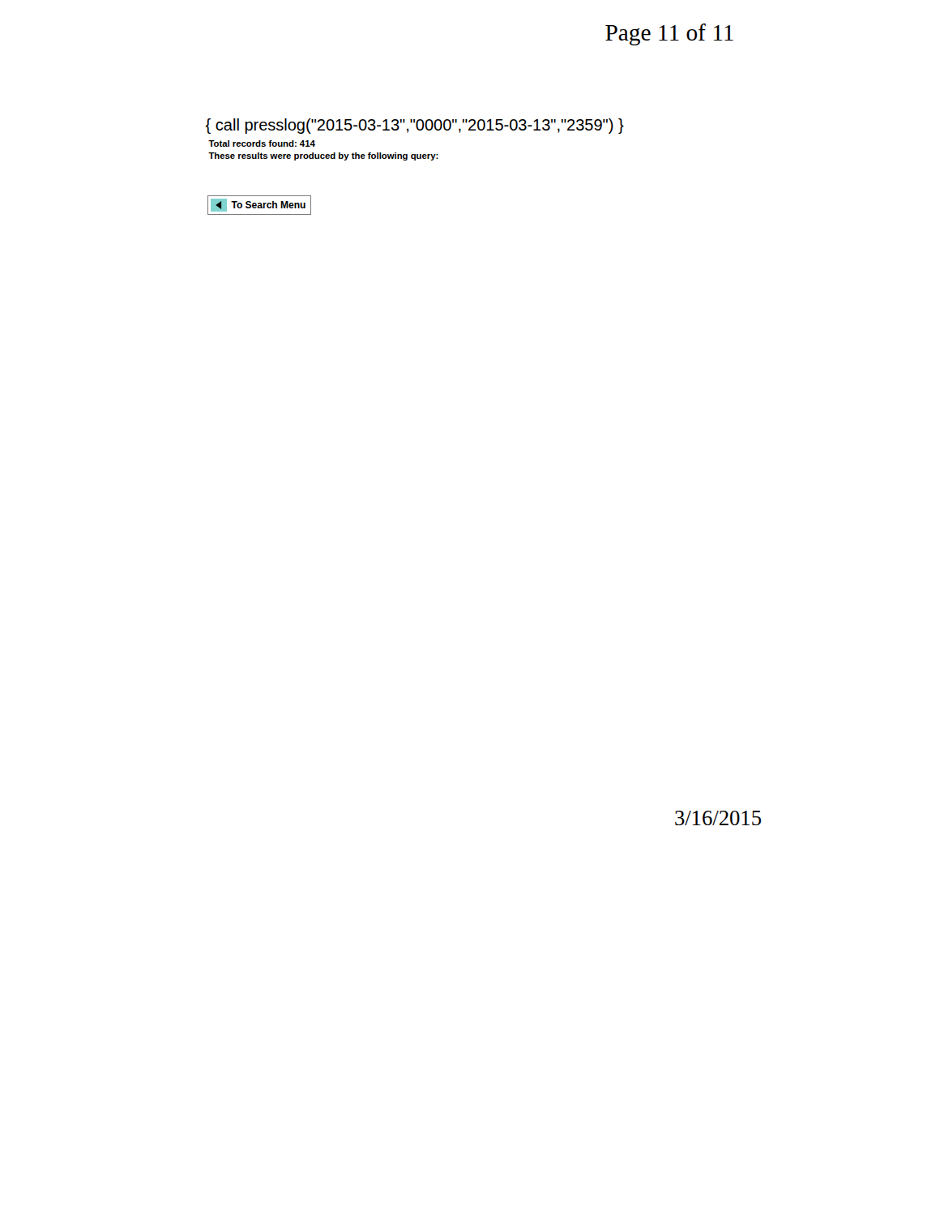Page 11 of 11
{ call presslog("2015-03-13","0000","2015-03-13","2359") }
Total records found: 414
These results were produced by the following query:
To Search Menu
3/16/2015